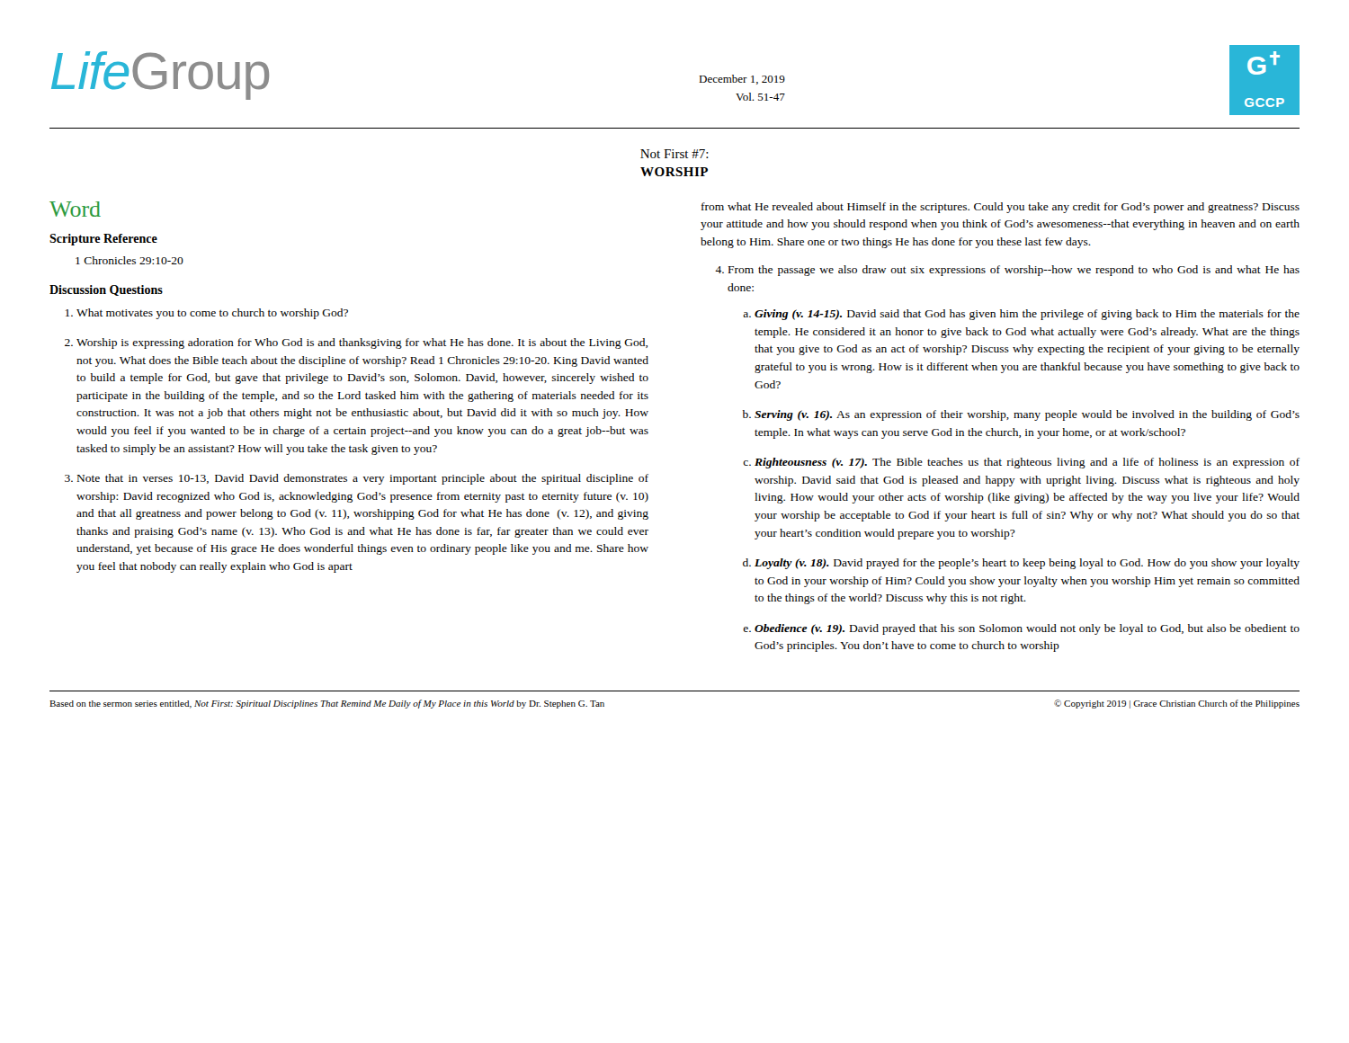Life Group
December 1, 2019
Vol. 51-47
G✝
GCCP
Not First #7:
WORSHIP
Word
Scripture Reference
1 Chronicles 29:10-20
Discussion Questions
What motivates you to come to church to worship God?
Worship is expressing adoration for Who God is and thanksgiving for what He has done. It is about the Living God, not you. What does the Bible teach about the discipline of worship? Read 1 Chronicles 29:10-20. King David wanted to build a temple for God, but gave that privilege to David’s son, Solomon. David, however, sincerely wished to participate in the building of the temple, and so the Lord tasked him with the gathering of materials needed for its construction. It was not a job that others might not be enthusiastic about, but David did it with so much joy. How would you feel if you wanted to be in charge of a certain project--and you know you can do a great job--but was tasked to simply be an assistant? How will you take the task given to you?
Note that in verses 10-13, David David demonstrates a very important principle about the spiritual discipline of worship: David recognized who God is, acknowledging God’s presence from eternity past to eternity future (v. 10) and that all greatness and power belong to God (v. 11), worshipping God for what He has done (v. 12), and giving thanks and praising God’s name (v. 13). Who God is and what He has done is far, far greater than we could ever understand, yet because of His grace He does wonderful things even to ordinary people like you and me. Share how you feel that nobody can really explain who God is apart
from what He revealed about Himself in the scriptures. Could you take any credit for God’s power and greatness? Discuss your attitude and how you should respond when you think of God’s awesomeness--that everything in heaven and on earth belong to Him. Share one or two things He has done for you these last few days.
From the passage we also draw out six expressions of worship--how we respond to who God is and what He has done:
Giving (v. 14-15). David said that God has given him the privilege of giving back to Him the materials for the temple. He considered it an honor to give back to God what actually were God’s already. What are the things that you give to God as an act of worship? Discuss why expecting the recipient of your giving to be eternally grateful to you is wrong. How is it different when you are thankful because you have something to give back to God?
Serving (v. 16). As an expression of their worship, many people would be involved in the building of God’s temple. In what ways can you serve God in the church, in your home, or at work/school?
Righteousness (v. 17). The Bible teaches us that righteous living and a life of holiness is an expression of worship. David said that God is pleased and happy with upright living. Discuss what is righteous and holy living. How would your other acts of worship (like giving) be affected by the way you live your life? Would your worship be acceptable to God if your heart is full of sin? Why or why not? What should you do so that your heart’s condition would prepare you to worship?
Loyalty (v. 18). David prayed for the people’s heart to keep being loyal to God. How do you show your loyalty to God in your worship of Him? Could you show your loyalty when you worship Him yet remain so committed to the things of the world? Discuss why this is not right.
Obedience (v. 19). David prayed that his son Solomon would not only be loyal to God, but also be obedient to God’s principles. You don’t have to come to church to worship
Based on the sermon series entitled, Not First: Spiritual Disciplines That Remind Me Daily of My Place in this World by Dr. Stephen G. Tan
© Copyright 2019 | Grace Christian Church of the Philippines